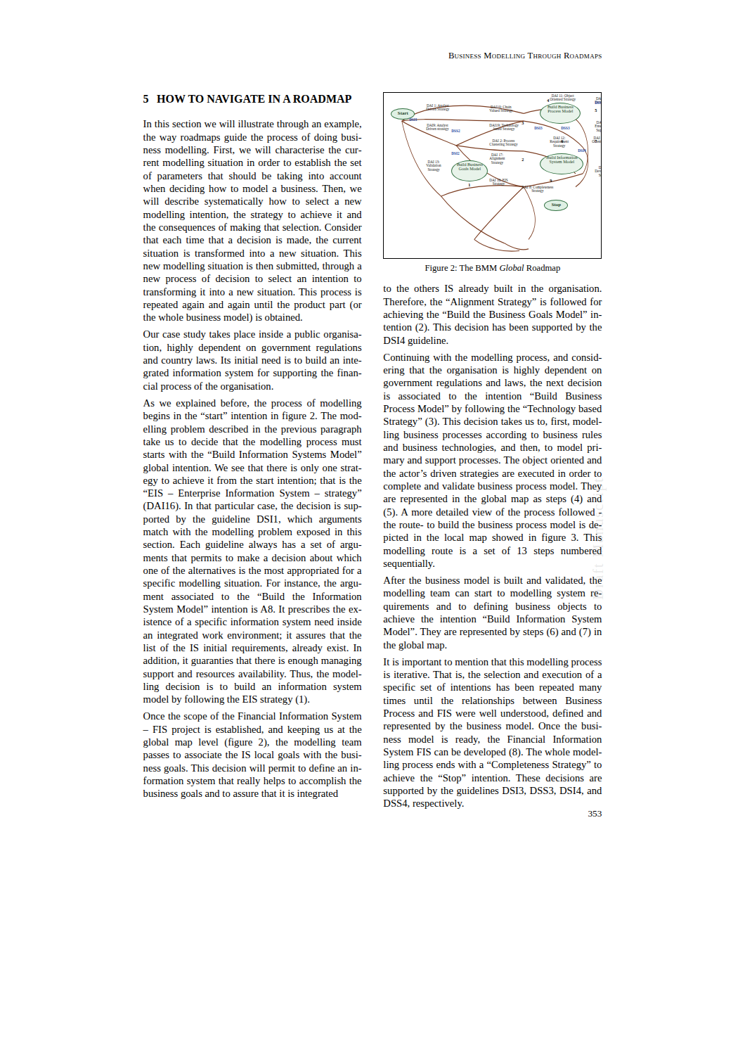Business Modelling Through Roadmaps
Draft Manuscript
5 How to Navigate in a Roadmap
In this section we will illustrate through an example, the way roadmaps guide the process of doing business modelling. First, we will characterise the current modelling situation in order to establish the set of parameters that should be taking into account when deciding how to model a business. Then, we will describe systematically how to select a new modelling intention, the strategy to achieve it and the consequences of making that selection. Consider that each time that a decision is made, the current situation is transformed into a new situation. This new modelling situation is then submitted, through a new process of decision to select an intention to transforming it into a new situation. This process is repeated again and again until the product part (or the whole business model) is obtained.
Our case study takes place inside a public organisation, highly dependent on government regulations and country laws. Its initial need is to build an integrated information system for supporting the financial process of the organisation.
As we explained before, the process of modelling begins in the “start” intention in figure 2. The modelling problem described in the previous paragraph take us to decide that the modelling process must starts with the “Build Information Systems Model” global intention. We see that there is only one strategy to achieve it from the start intention; that is the “EIS – Enterprise Information System – strategy” (DAI16). In that particular case, the decision is supported by the guideline DSI1, which arguments match with the modelling problem exposed in this section. Each guideline always has a set of arguments that permits to make a decision about which one of the alternatives is the most appropriated for a specific modelling situation. For instance, the argument associated to the “Build the Information System Model” intention is A8. It prescribes the existence of a specific information system need inside an integrated work environment; it assures that the list of the IS initial requirements, already exist. In addition, it guaranties that there is enough managing support and resources availability. Thus, the modelling decision is to build an information system model by following the EIS strategy (1).
Once the scope of the Financial Information System – FIS project is established, and keeping us at the global map level (figure 2), the modelling team passes to associate the IS local goals with the business goals. This decision will permit to define an information system that really helps to accomplish the business goals and to assure that it is integrated
Start
Build Business Goals Model
Build Business Process Model
Build Information System Model
Stop
DAI 1: Analyst
Driven Strategy
DAI10: Chain
Valued Strategy
DAI 11: Object
Oriented Strategy
DAI 15: Actor
Driven Strategy
DAI9: Analyst
Driven strategy
DAI19: Technology
based Strategy
DAI 18:
Enterprise
Supplier
DAI 2: Process
Clustering Strategy
DAI 12:
Requirement
Strategy
DAI 14: Object
Oriented Strategy
DAI 17:
Alignment
Strategy
DAI 13:
Validation
Strategy
DAI 16: EIS
Strategy
DAI 8: Completeness
Strategy
DAI 19:
Development
Strategy
DSI1
DSS2
DSI2
DSI3
DSS3
DSI4
DSS4
4
5
3
6
7
2
1
9
8
Figure 2: The BMM Global Roadmap
to the others IS already built in the organisation. Therefore, the “Alignment Strategy” is followed for achieving the “Build the Business Goals Model” intention (2). This decision has been supported by the DSI4 guideline.
Continuing with the modelling process, and considering that the organisation is highly dependent on government regulations and laws, the next decision is associated to the intention “Build Business Process Model” by following the “Technology based Strategy” (3). This decision takes us to, first, modelling business processes according to business rules and business technologies, and then, to model primary and support processes. The object oriented and the actor’s driven strategies are executed in order to complete and validate business process model. They are represented in the global map as steps (4) and (5). A more detailed view of the process followed - the route- to build the business process model is depicted in the local map showed in figure 3. This modelling route is a set of 13 steps numbered sequentially.
After the business model is built and validated, the modelling team can start to modelling system requirements and to defining business objects to achieve the intention “Build Information System Model”. They are represented by steps (6) and (7) in the global map.
It is important to mention that this modelling process is iterative. That is, the selection and execution of a specific set of intentions has been repeated many times until the relationships between Business Process and FIS were well understood, defined and represented by the business model. Once the business model is ready, the Financial Information System FIS can be developed (8). The whole modelling process ends with a “Completeness Strategy” to achieve the “Stop” intention. These decisions are supported by the guidelines DSI3, DSS3, DSI4, and DSS4, respectively.
353